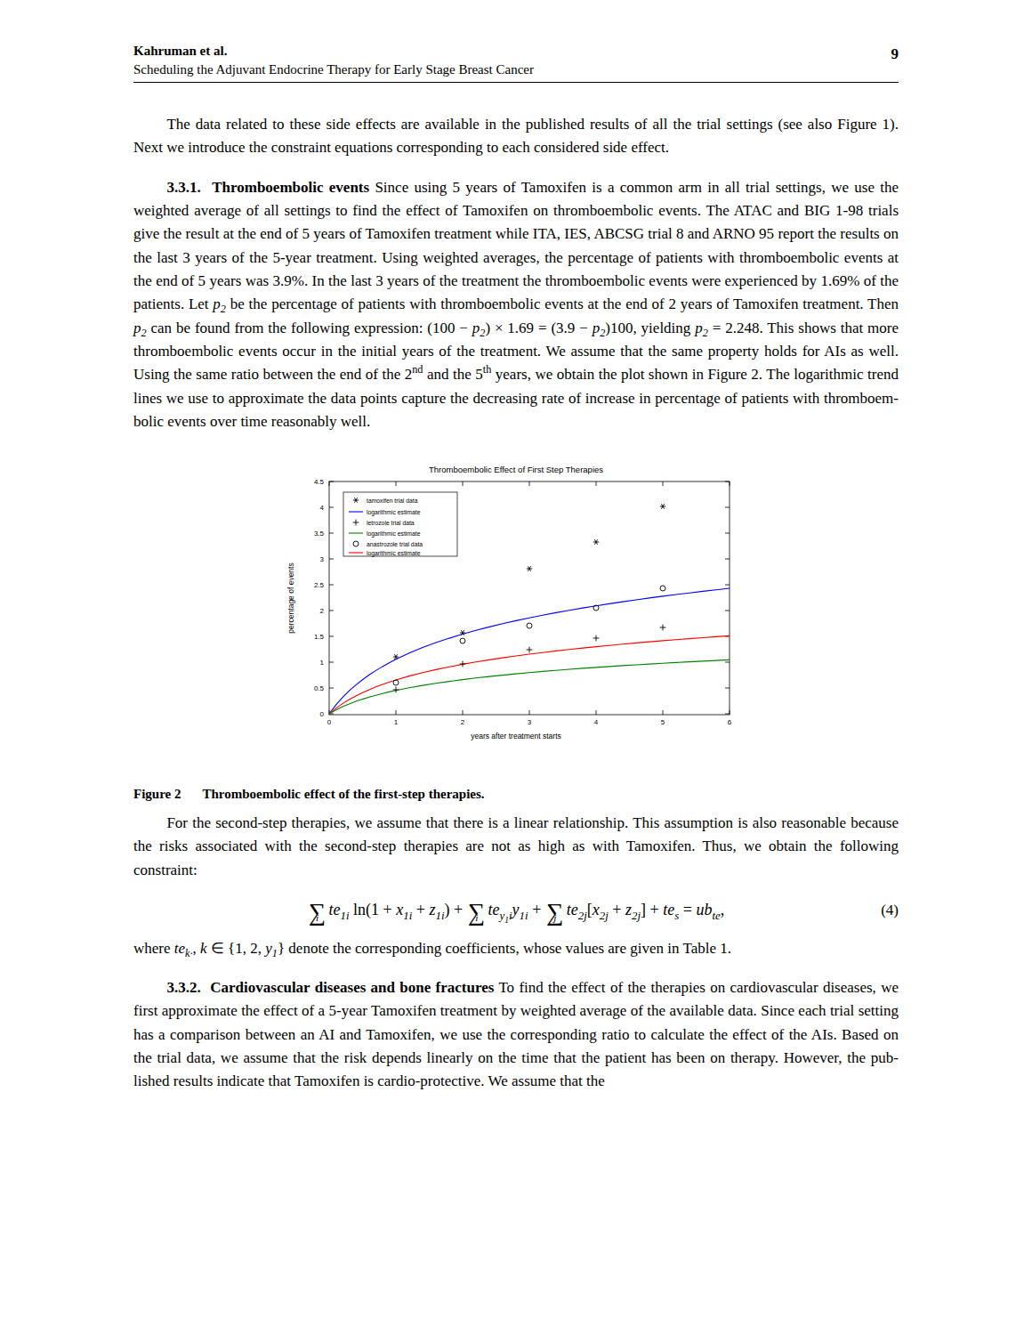Kahruman et al.
Scheduling the Adjuvant Endocrine Therapy for Early Stage Breast Cancer
9
The data related to these side effects are available in the published results of all the trial settings (see also Figure 1). Next we introduce the constraint equations corresponding to each considered side effect.
3.3.1. Thromboembolic events Since using 5 years of Tamoxifen is a common arm in all trial settings, we use the weighted average of all settings to find the effect of Tamoxifen on thromboembolic events. The ATAC and BIG 1-98 trials give the result at the end of 5 years of Tamoxifen treatment while ITA, IES, ABCSG trial 8 and ARNO 95 report the results on the last 3 years of the 5-year treatment. Using weighted averages, the percentage of patients with thromboembolic events at the end of 5 years was 3.9%. In the last 3 years of the treatment the thromboembolic events were experienced by 1.69% of the patients. Let p2 be the percentage of patients with thromboembolic events at the end of 2 years of Tamoxifen treatment. Then p2 can be found from the following expression: (100 − p2) × 1.69 = (3.9 − p2)100, yielding p2 = 2.248. This shows that more thromboembolic events occur in the initial years of the treatment. We assume that the same property holds for AIs as well. Using the same ratio between the end of the 2nd and the 5th years, we obtain the plot shown in Figure 2. The logarithmic trend lines we use to approximate the data points capture the decreasing rate of increase in percentage of patients with thromboembolic events over time reasonably well.
Thromboembolic Effect of First Step Therapies 4.5 4 3.5 3 2.5 2 1.5 1 0.5 0 0 1 2 3 4 5 6 years after treatment starts percentage of events tamoxifen trial data logarithmic estimate letrozole trial data logarithmic estimate anastrozole trial data logarithmic estimate
Figure 2 Thromboembolic effect of the first-step therapies.
For the second-step therapies, we assume that there is a linear relationship. This assumption is also reasonable because the risks associated with the second-step therapies are not as high as with Tamoxifen. Thus, we obtain the following constraint:
∑i te1i ln(1 + x1i + z1i) + ∑i tey1i y1i + ∑j te2j[x2j + z2j] + tes = ubte,
(4)
where tek·, k ∈ {1, 2, y1} denote the corresponding coefficients, whose values are given in Table 1.
3.3.2. Cardiovascular diseases and bone fractures To find the effect of the therapies on cardiovascular diseases, we first approximate the effect of a 5-year Tamoxifen treatment by weighted average of the available data. Since each trial setting has a comparison between an AI and Tamoxifen, we use the corresponding ratio to calculate the effect of the AIs. Based on the trial data, we assume that the risk depends linearly on the time that the patient has been on therapy. However, the published results indicate that Tamoxifen is cardio-protective. We assume that the